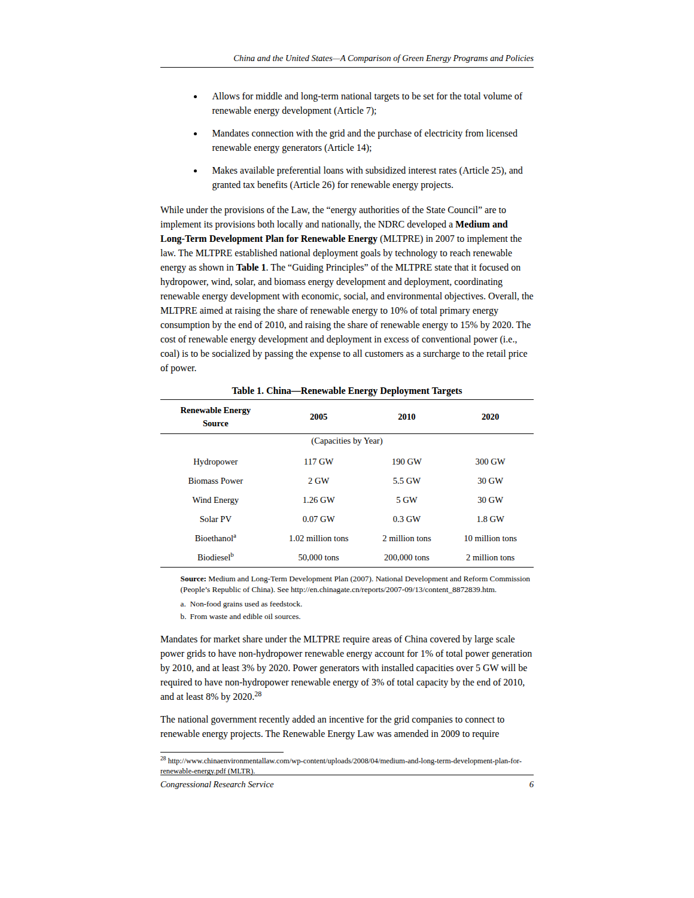China and the United States—A Comparison of Green Energy Programs and Policies
Allows for middle and long-term national targets to be set for the total volume of renewable energy development (Article 7);
Mandates connection with the grid and the purchase of electricity from licensed renewable energy generators (Article 14);
Makes available preferential loans with subsidized interest rates (Article 25), and granted tax benefits (Article 26) for renewable energy projects.
While under the provisions of the Law, the “energy authorities of the State Council” are to implement its provisions both locally and nationally, the NDRC developed a Medium and Long-Term Development Plan for Renewable Energy (MLTPRE) in 2007 to implement the law. The MLTPRE established national deployment goals by technology to reach renewable energy as shown in Table 1. The “Guiding Principles” of the MLTPRE state that it focused on hydropower, wind, solar, and biomass energy development and deployment, coordinating renewable energy development with economic, social, and environmental objectives. Overall, the MLTPRE aimed at raising the share of renewable energy to 10% of total primary energy consumption by the end of 2010, and raising the share of renewable energy to 15% by 2020. The cost of renewable energy development and deployment in excess of conventional power (i.e., coal) is to be socialized by passing the expense to all customers as a surcharge to the retail price of power.
Table 1. China—Renewable Energy Deployment Targets
| (Capacities by Year) |
| Renewable Energy Source | 2005 | 2010 | 2020 |
| Hydropower | 117 GW | 190 GW | 300 GW |
| Biomass Power | 2 GW | 5.5 GW | 30 GW |
| Wind Energy | 1.26 GW | 5 GW | 30 GW |
| Solar PV | 0.07 GW | 0.3 GW | 1.8 GW |
| Bioethanol a | 1.02 million tons | 2 million tons | 10 million tons |
| Biodiesel b | 50,000 tons | 200,000 tons | 2 million tons |
Source: Medium and Long-Term Development Plan (2007). National Development and Reform Commission (People’s Republic of China). See http://en.chinagate.cn/reports/2007-09/13/content_8872839.htm.
a. Non-food grains used as feedstock.
b. From waste and edible oil sources.
Mandates for market share under the MLTPRE require areas of China covered by large scale power grids to have non-hydropower renewable energy account for 1% of total power generation by 2010, and at least 3% by 2020. Power generators with installed capacities over 5 GW will be required to have non-hydropower renewable energy of 3% of total capacity by the end of 2010, and at least 8% by 2020.28
The national government recently added an incentive for the grid companies to connect to renewable energy projects. The Renewable Energy Law was amended in 2009 to require
28 http://www.chinaenvironmentallaw.com/wp-content/uploads/2008/04/medium-and-long-term-development-plan-for-renewable-energy.pdf (MLTR).
Congressional Research Service 6